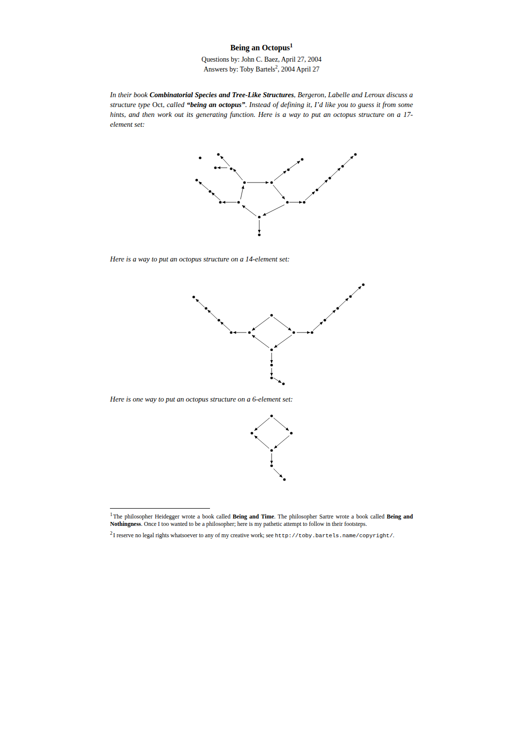Being an Octopus1
Questions by: John C. Baez, April 27, 2004
Answers by: Toby Bartels2, 2004 April 27
In their book Combinatorial Species and Tree-Like Structures, Bergeron, Labelle and Leroux discuss a structure type Oct, called “being an octopus”. Instead of defining it, I’d like you to guess it from some hints, and then work out its generating function. Here is a way to put an octopus structure on a 17-element set:
Here is a way to put an octopus structure on a 14-element set:
Here is one way to put an octopus structure on a 6-element set:
1 The philosopher Heidegger wrote a book called Being and Time. The philosopher Sartre wrote a book called Being and Nothingness. Once I too wanted to be a philosopher; here is my pathetic attempt to follow in their footsteps.
2 I reserve no legal rights whatsoever to any of my creative work; see http://toby.bartels.name/copyright/.